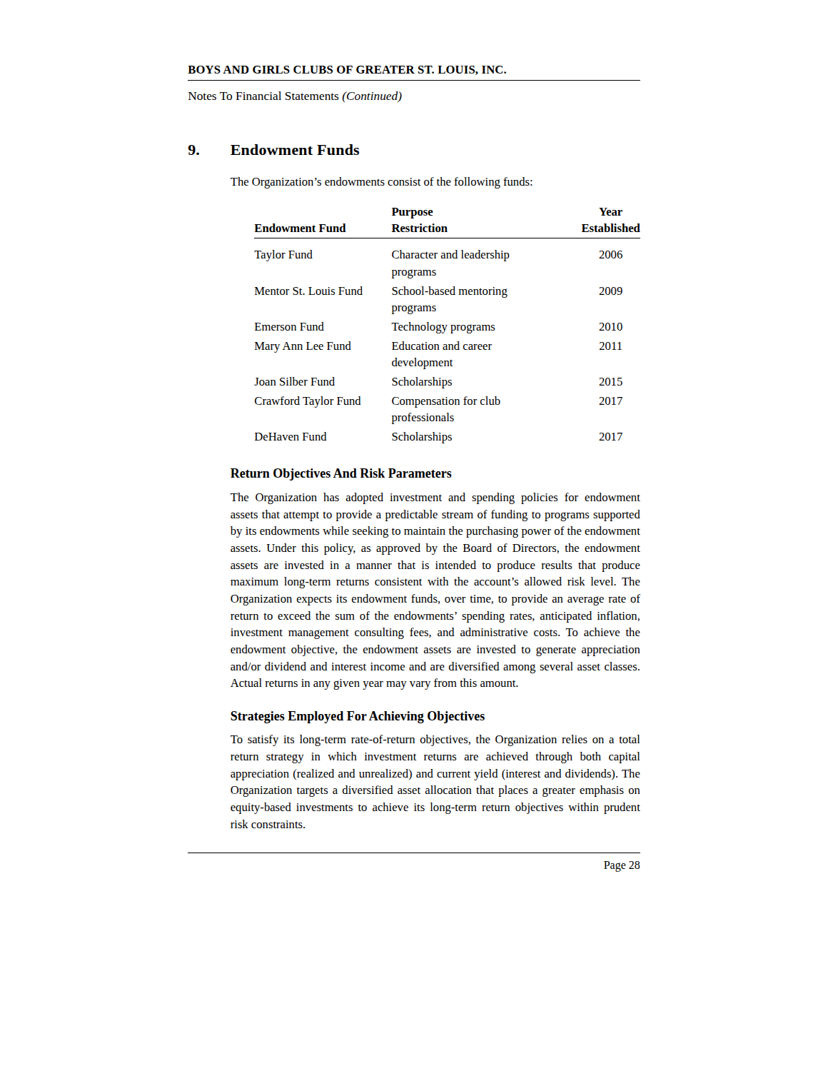BOYS AND GIRLS CLUBS OF GREATER ST. LOUIS, INC.
Notes To Financial Statements (Continued)
9.
Endowment Funds
The Organization’s endowments consist of the following funds:
| Endowment Fund | Purpose Restriction | Year Established |
| --- | --- | --- |
| Taylor Fund | Character and leadership programs | 2006 |
| Mentor St. Louis Fund | School-based mentoring programs | 2009 |
| Emerson Fund | Technology programs | 2010 |
| Mary Ann Lee Fund | Education and career development | 2011 |
| Joan Silber Fund | Scholarships | 2015 |
| Crawford Taylor Fund | Compensation for club professionals | 2017 |
| DeHaven Fund | Scholarships | 2017 |
Return Objectives And Risk Parameters
The Organization has adopted investment and spending policies for endowment assets that attempt to provide a predictable stream of funding to programs supported by its endowments while seeking to maintain the purchasing power of the endowment assets. Under this policy, as approved by the Board of Directors, the endowment assets are invested in a manner that is intended to produce results that produce maximum long-term returns consistent with the account’s allowed risk level. The Organization expects its endowment funds, over time, to provide an average rate of return to exceed the sum of the endowments’ spending rates, anticipated inflation, investment management consulting fees, and administrative costs. To achieve the endowment objective, the endowment assets are invested to generate appreciation and/or dividend and interest income and are diversified among several asset classes. Actual returns in any given year may vary from this amount.
Strategies Employed For Achieving Objectives
To satisfy its long-term rate-of-return objectives, the Organization relies on a total return strategy in which investment returns are achieved through both capital appreciation (realized and unrealized) and current yield (interest and dividends). The Organization targets a diversified asset allocation that places a greater emphasis on equity-based investments to achieve its long-term return objectives within prudent risk constraints.
Page 28